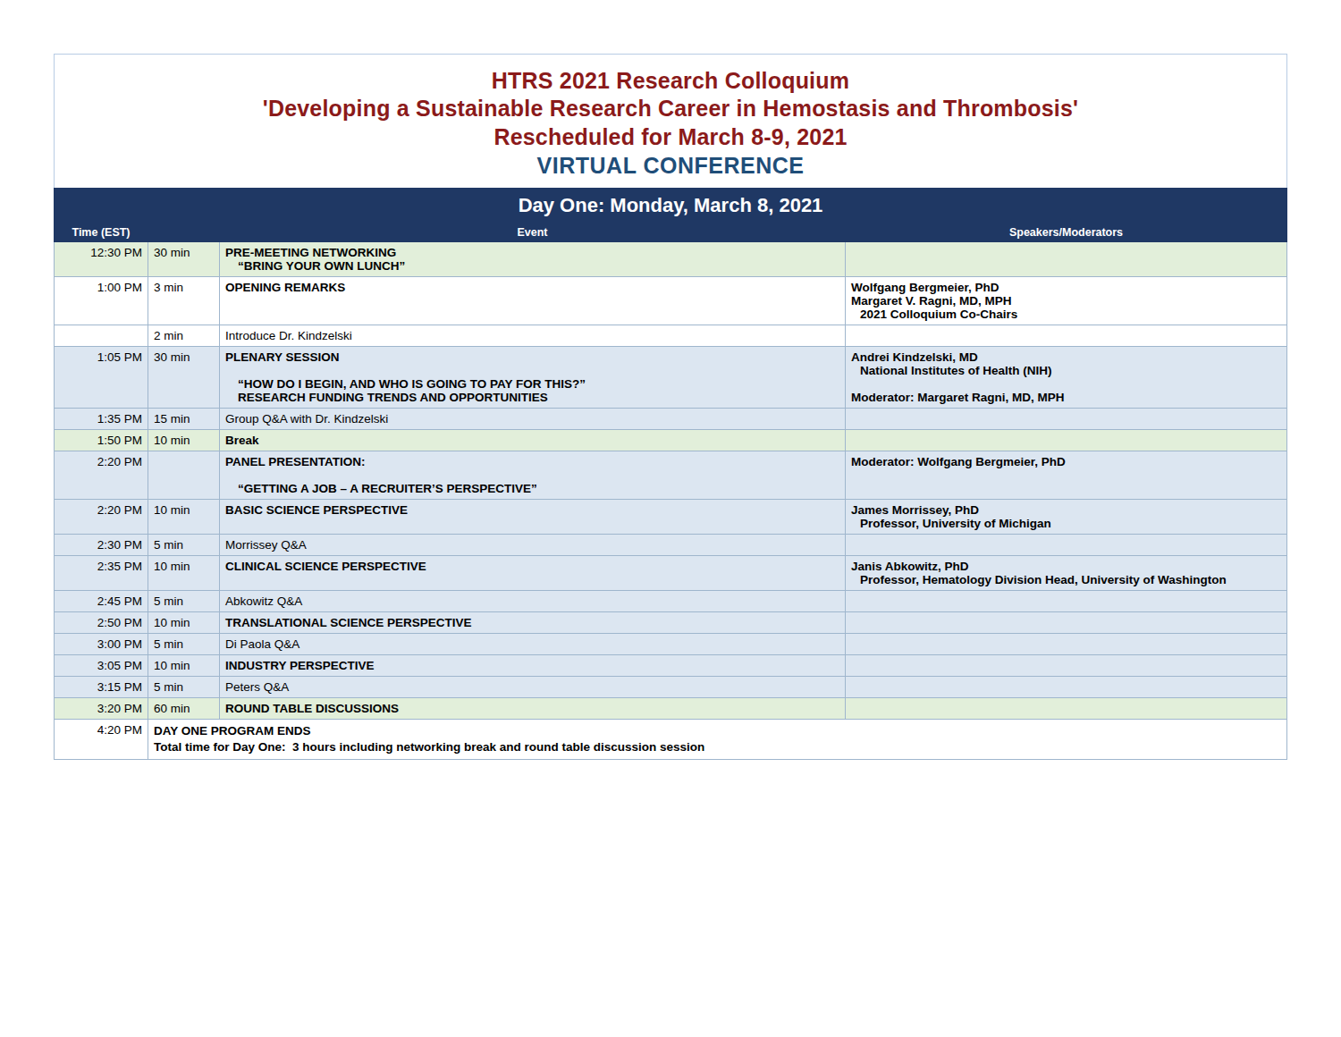HTRS 2021 Research Colloquium
'Developing a Sustainable Research Career in Hemostasis and Thrombosis'
Rescheduled for March 8-9, 2021
VIRTUAL CONFERENCE
| Day One: Monday, March 8, 2021 |
| Time (EST) | | Event | Speakers/Moderators |
| 12:30 PM | 30 min | PRE-MEETING NETWORKING “BRING YOUR OWN LUNCH” | |
| 1:00 PM | 3 min | OPENING REMARKS | Wolfgang Bergmeier, PhD Margaret V. Ragni, MD, MPH 2021 Colloquium Co-Chairs |
| | 2 min | Introduce Dr. Kindzelski | |
| 1:05 PM | 30 min | PLENARY SESSION “HOW DO I BEGIN, AND WHO IS GOING TO PAY FOR THIS?” RESEARCH FUNDING TRENDS AND OPPORTUNITIES | Andrei Kindzelski, MD National Institutes of Health (NIH) Moderator: Margaret Ragni, MD, MPH |
| 1:35 PM | 15 min | Group Q&A with Dr. Kindzelski | |
| 1:50 PM | 10 min | Break | |
| 2:20 PM | | PANEL PRESENTATION: “GETTING A JOB – A RECRUITER’S PERSPECTIVE” | Moderator: Wolfgang Bergmeier, PhD |
| 2:20 PM | 10 min | BASIC SCIENCE PERSPECTIVE | James Morrissey, PhD Professor, University of Michigan |
| 2:30 PM | 5 min | Morrissey Q&A | |
| 2:35 PM | 10 min | CLINICAL SCIENCE PERSPECTIVE | Janis Abkowitz, PhD Professor, Hematology Division Head, University of Washington |
| 2:45 PM | 5 min | Abkowitz Q&A | |
| 2:50 PM | 10 min | TRANSLATIONAL SCIENCE PERSPECTIVE | |
| 3:00 PM | 5 min | Di Paola Q&A | |
| 3:05 PM | 10 min | INDUSTRY PERSPECTIVE | |
| 3:15 PM | 5 min | Peters Q&A | |
| 3:20 PM | 60 min | ROUND TABLE DISCUSSIONS | |
| 4:20 PM | DAY ONE PROGRAM ENDS Total time for Day One: 3 hours including networking break and round table discussion session |